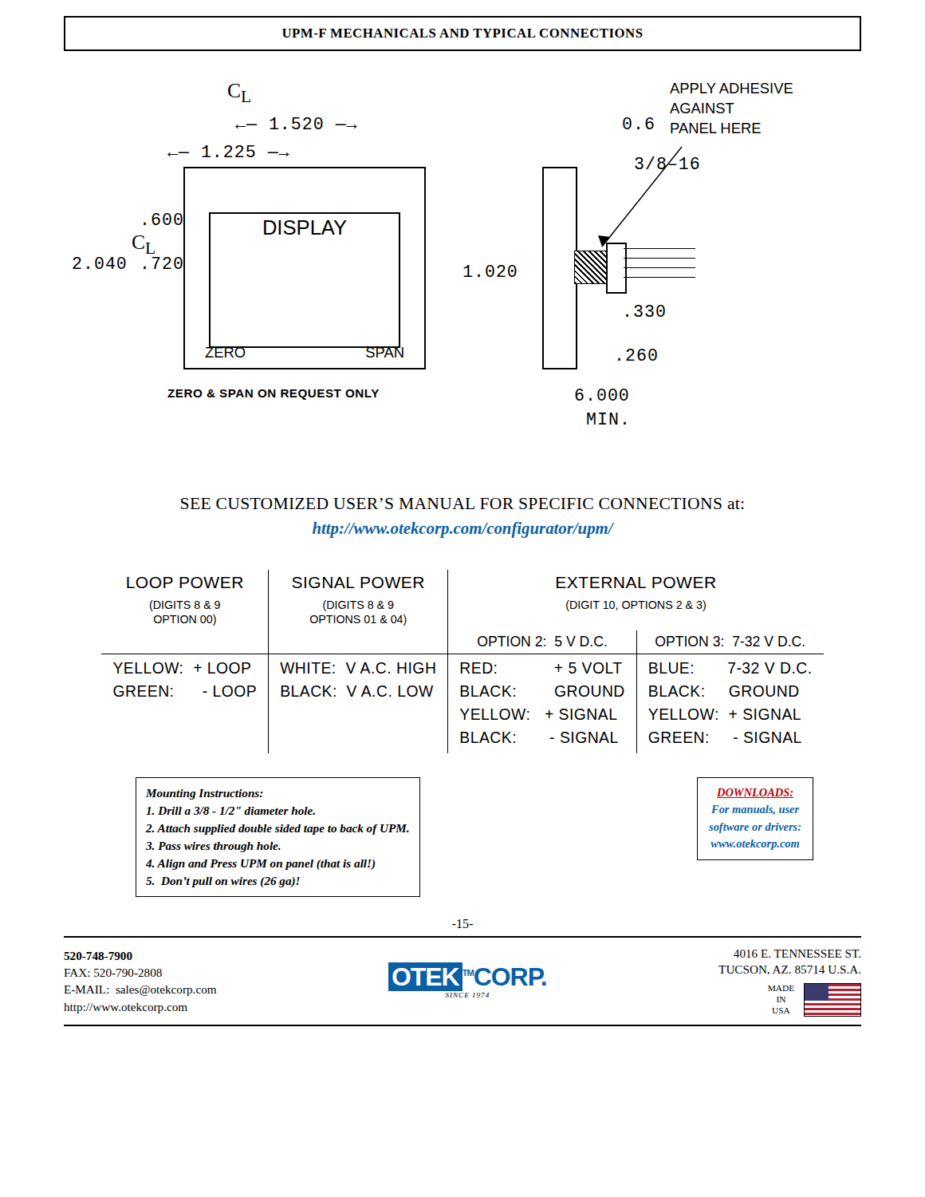UPM-F MECHANICALS AND TYPICAL CONNECTIONS
CL CL ←— 1.520 —→ ←— 1.225 —→ .600 2.040 .720 1.020 0.6 3/8–16 .330 .260 6.000 MIN.
DISPLAY
ZERO
SPAN
ZERO & SPAN ON REQUEST ONLY
APPLY ADHESIVE
AGAINST
PANEL HERE
SEE CUSTOMIZED USER’S MANUAL FOR SPECIFIC CONNECTIONS at:
http://www.otekcorp.com/configurator/upm/
| LOOP POWER | SIGNAL POWER | EXTERNAL POWER |
| (DIGITS 8 & 9 OPTION 00) | (DIGITS 8 & 9 OPTIONS 01 & 04) | (DIGIT 10, OPTIONS 2 & 3) |
| | | OPTION 2: 5 V D.C. | OPTION 3: 7-32 V D.C. |
| YELLOW: + LOOP GREEN: - LOOP | WHITE: V A.C. HIGH BLACK: V A.C. LOW | RED: + 5 VOLT BLACK: GROUND YELLOW: + SIGNAL BLACK: - SIGNAL | BLUE: 7-32 V D.C. BLACK: GROUND YELLOW: + SIGNAL GREEN: - SIGNAL |
Mounting Instructions:
1. Drill a 3/8 - 1/2" diameter hole.
2. Attach supplied double sided tape to back of UPM.
3. Pass wires through hole.
4. Align and Press UPM on panel (that is all!)
5. Don’t pull on wires (26 ga)!
DOWNLOADS:
For manuals, user
software or drivers:
www.otekcorp.com
-15-
520-748-7900
FAX: 520-790-2808
E-MAIL: sales@otekcorp.com
http://www.otekcorp.com
OTEK TMCORP.
SINCE 1974
4016 E. TENNESSEE ST.
TUCSON, AZ. 85714 U.S.A.
MADE
IN
USA